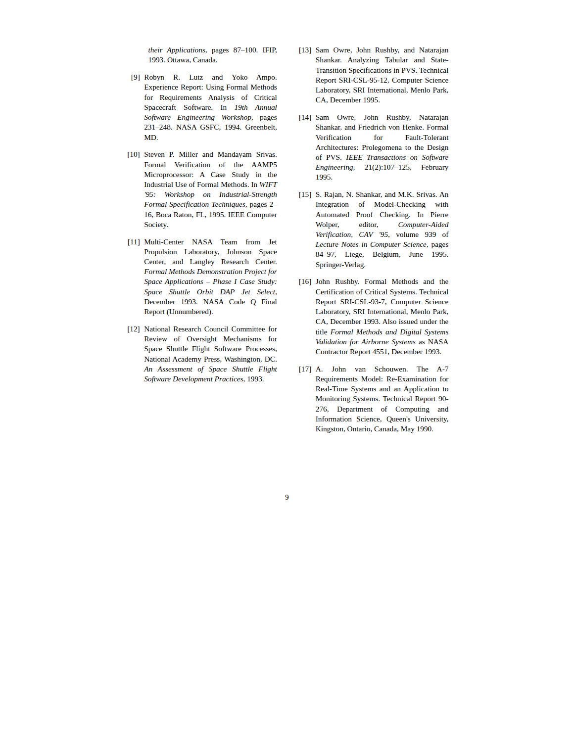their Applications, pages 87–100. IFIP, 1993. Ottawa, Canada.
[9]
Robyn R. Lutz and Yoko Ampo. Experience Report: Using Formal Methods for Requirements Analysis of Critical Spacecraft Software. In 19th Annual Software Engineering Workshop, pages 231–248. NASA GSFC, 1994. Greenbelt, MD.
[10]
Steven P. Miller and Mandayam Srivas. Formal Verification of the AAMP5 Microprocessor: A Case Study in the Industrial Use of Formal Methods. In WIFT '95: Workshop on Industrial-Strength Formal Specification Techniques, pages 2–16, Boca Raton, FL, 1995. IEEE Computer Society.
[11]
Multi-Center NASA Team from Jet Propulsion Laboratory, Johnson Space Center, and Langley Research Center. Formal Methods Demonstration Project for Space Applications – Phase I Case Study: Space Shuttle Orbit DAP Jet Select, December 1993. NASA Code Q Final Report (Unnumbered).
[12]
National Research Council Committee for Review of Oversight Mechanisms for Space Shuttle Flight Software Processes, National Academy Press, Washington, DC. An Assessment of Space Shuttle Flight Software Development Practices, 1993.
[13]
Sam Owre, John Rushby, and Natarajan Shankar. Analyzing Tabular and State-Transition Specifications in PVS. Technical Report SRI-CSL-95-12, Computer Science Laboratory, SRI International, Menlo Park, CA, December 1995.
[14]
Sam Owre, John Rushby, Natarajan Shankar, and Friedrich von Henke. Formal Verification for Fault-Tolerant Architectures: Prolegomena to the Design of PVS. IEEE Transactions on Software Engineering, 21(2):107–125, February 1995.
[15]
S. Rajan, N. Shankar, and M.K. Srivas. An Integration of Model-Checking with Automated Proof Checking. In Pierre Wolper, editor, Computer-Aided Verification, CAV '95, volume 939 of Lecture Notes in Computer Science, pages 84–97, Liege, Belgium, June 1995. Springer-Verlag.
[16]
John Rushby. Formal Methods and the Certification of Critical Systems. Technical Report SRI-CSL-93-7, Computer Science Laboratory, SRI International, Menlo Park, CA, December 1993. Also issued under the title Formal Methods and Digital Systems Validation for Airborne Systems as NASA Contractor Report 4551, December 1993.
[17]
A. John van Schouwen. The A-7 Requirements Model: Re-Examination for Real-Time Systems and an Application to Monitoring Systems. Technical Report 90-276, Department of Computing and Information Science, Queen's University, Kingston, Ontario, Canada, May 1990.
9